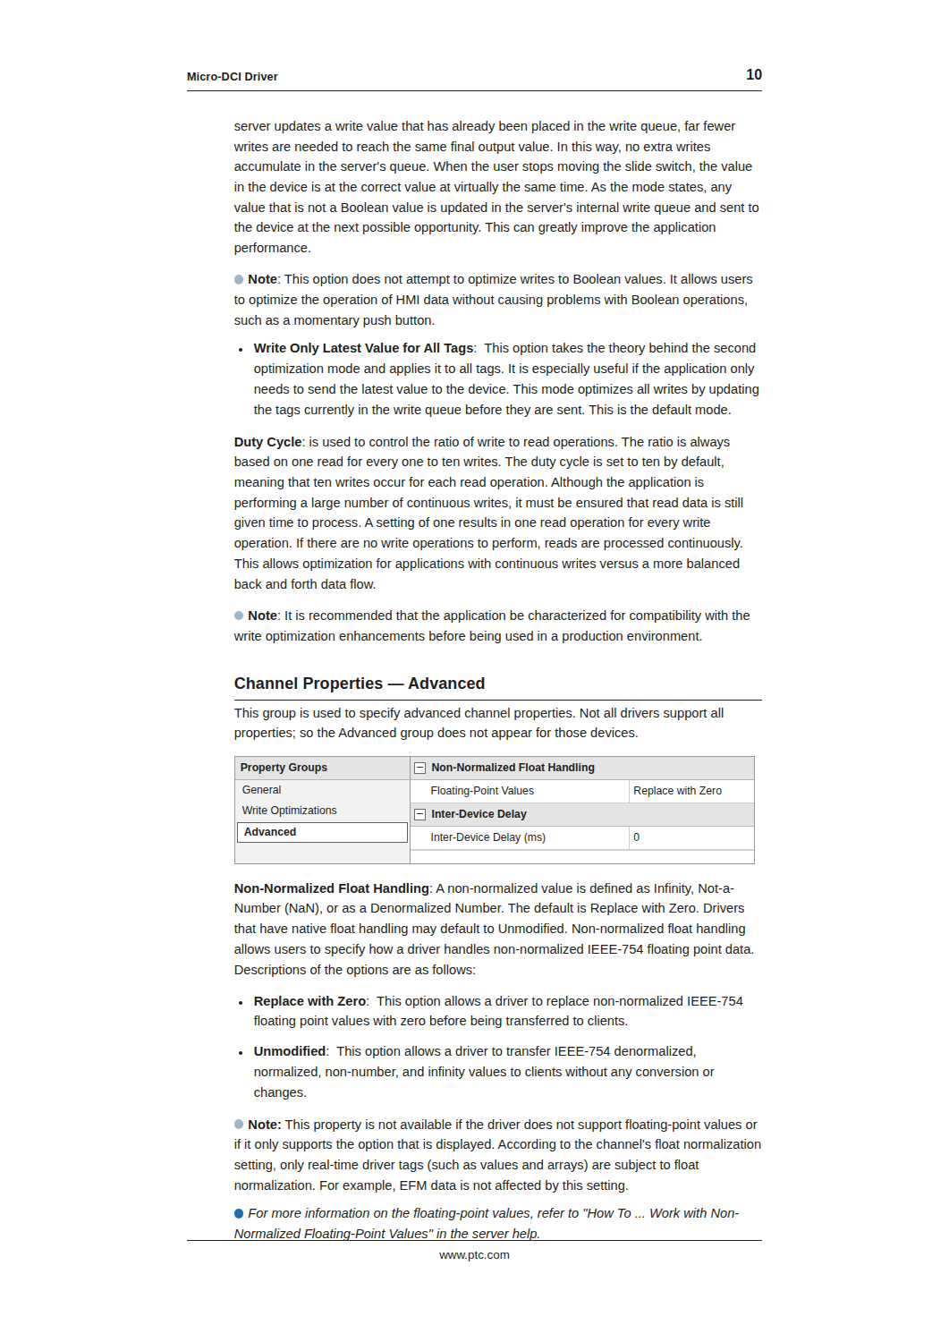Micro-DCI Driver
10
server updates a write value that has already been placed in the write queue, far fewer writes are needed to reach the same final output value. In this way, no extra writes accumulate in the server's queue. When the user stops moving the slide switch, the value in the device is at the correct value at virtually the same time. As the mode states, any value that is not a Boolean value is updated in the server's internal write queue and sent to the device at the next possible opportunity. This can greatly improve the application performance.
Note: This option does not attempt to optimize writes to Boolean values. It allows users to optimize the operation of HMI data without causing problems with Boolean operations, such as a momentary push button.
Write Only Latest Value for All Tags: This option takes the theory behind the second optimization mode and applies it to all tags. It is especially useful if the application only needs to send the latest value to the device. This mode optimizes all writes by updating the tags currently in the write queue before they are sent. This is the default mode.
Duty Cycle: is used to control the ratio of write to read operations. The ratio is always based on one read for every one to ten writes. The duty cycle is set to ten by default, meaning that ten writes occur for each read operation. Although the application is performing a large number of continuous writes, it must be ensured that read data is still given time to process. A setting of one results in one read operation for every write operation. If there are no write operations to perform, reads are processed continuously. This allows optimization for applications with continuous writes versus a more balanced back and forth data flow.
Note: It is recommended that the application be characterized for compatibility with the write optimization enhancements before being used in a production environment.
Channel Properties — Advanced
This group is used to specify advanced channel properties. Not all drivers support all properties; so the Advanced group does not appear for those devices.
Property Groups
General
Write Optimizations
Advanced
Non-Normalized Float Handling
Floating-Point Values
Replace with Zero
Inter-Device Delay
Inter-Device Delay (ms)
0
Non-Normalized Float Handling: A non-normalized value is defined as Infinity, Not-a-Number (NaN), or as a Denormalized Number. The default is Replace with Zero. Drivers that have native float handling may default to Unmodified. Non-normalized float handling allows users to specify how a driver handles non-normalized IEEE-754 floating point data. Descriptions of the options are as follows:
Replace with Zero: This option allows a driver to replace non-normalized IEEE-754 floating point values with zero before being transferred to clients.
Unmodified: This option allows a driver to transfer IEEE-754 denormalized, normalized, non-number, and infinity values to clients without any conversion or changes.
Note: This property is not available if the driver does not support floating-point values or if it only supports the option that is displayed. According to the channel's float normalization setting, only real-time driver tags (such as values and arrays) are subject to float normalization. For example, EFM data is not affected by this setting.
For more information on the floating-point values, refer to "How To ... Work with Non-Normalized Floating-Point Values" in the server help.
www.ptc.com